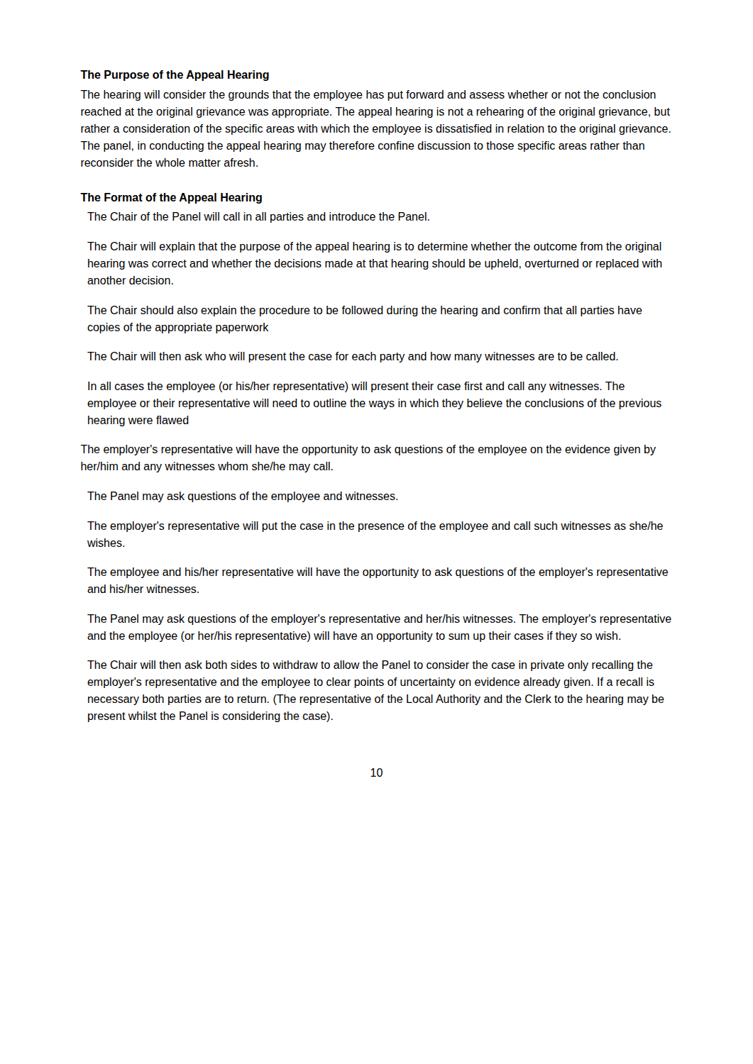The Purpose of the Appeal Hearing
The hearing will consider the grounds that the employee has put forward and assess whether or not the conclusion reached at the original grievance was appropriate. The appeal hearing is not a rehearing of the original grievance, but rather a consideration of the specific areas with which the employee is dissatisfied in relation to the original grievance. The panel, in conducting the appeal hearing may therefore confine discussion to those specific areas rather than reconsider the whole matter afresh.
The Format of the Appeal Hearing
The Chair of the Panel will call in all parties and introduce the Panel.
The Chair will explain that the purpose of the appeal hearing is to determine whether the outcome from the original hearing was correct and whether the decisions made at that hearing should be upheld, overturned or replaced with another decision.
The Chair should also explain the procedure to be followed during the hearing and confirm that all parties have copies of the appropriate paperwork
The Chair will then ask who will present the case for each party and how many witnesses are to be called.
In all cases the employee (or his/her representative) will present their case first and call any witnesses. The employee or their representative will need to outline the ways in which they believe the conclusions of the previous hearing were flawed
The employer's representative will have the opportunity to ask questions of the employee on the evidence given by her/him and any witnesses whom she/he may call.
The Panel may ask questions of the employee and witnesses.
The employer's representative will put the case in the presence of the employee and call such witnesses as she/he wishes.
The employee and his/her representative will have the opportunity to ask questions of the employer's representative and his/her witnesses.
The Panel may ask questions of the employer's representative and her/his witnesses. The employer's representative and the employee (or her/his representative) will have an opportunity to sum up their cases if they so wish.
The Chair will then ask both sides to withdraw to allow the Panel to consider the case in private only recalling the employer's representative and the employee to clear points of uncertainty on evidence already given. If a recall is necessary both parties are to return. (The representative of the Local Authority and the Clerk to the hearing may be present whilst the Panel is considering the case).
10